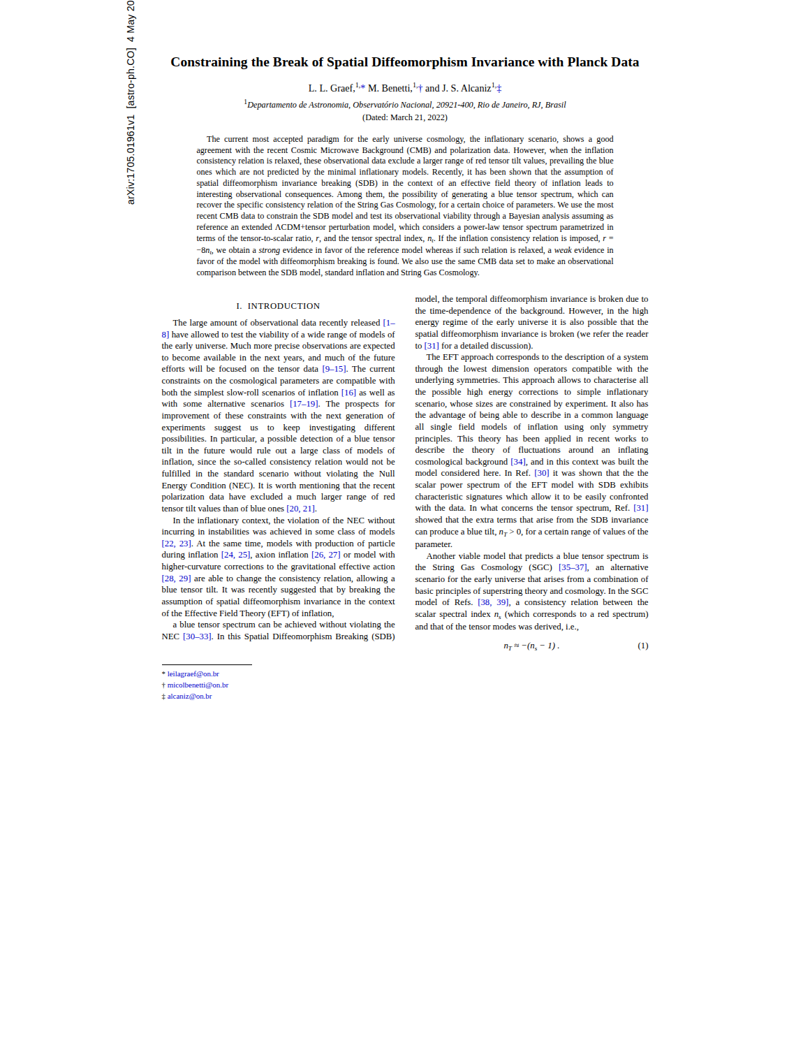arXiv:1705.01961v1 [astro-ph.CO] 4 May 2017
Constraining the Break of Spatial Diffeomorphism Invariance with Planck Data
L. L. Graef,1,* M. Benetti,1,† and J. S. Alcaniz1,‡
1Departamento de Astronomia, Observatório Nacional, 20921-400, Rio de Janeiro, RJ, Brasil
(Dated: March 21, 2022)
The current most accepted paradigm for the early universe cosmology, the inflationary scenario, shows a good agreement with the recent Cosmic Microwave Background (CMB) and polarization data. However, when the inflation consistency relation is relaxed, these observational data exclude a larger range of red tensor tilt values, prevailing the blue ones which are not predicted by the minimal inflationary models. Recently, it has been shown that the assumption of spatial diffeomorphism invariance breaking (SDB) in the context of an effective field theory of inflation leads to interesting observational consequences. Among them, the possibility of generating a blue tensor spectrum, which can recover the specific consistency relation of the String Gas Cosmology, for a certain choice of parameters. We use the most recent CMB data to constrain the SDB model and test its observational viability through a Bayesian analysis assuming as reference an extended ΛCDM+tensor perturbation model, which considers a power-law tensor spectrum parametrized in terms of the tensor-to-scalar ratio, r, and the tensor spectral index, nt. If the inflation consistency relation is imposed, r = −8nt, we obtain a strong evidence in favor of the reference model whereas if such relation is relaxed, a weak evidence in favor of the model with diffeomorphism breaking is found. We also use the same CMB data set to make an observational comparison between the SDB model, standard inflation and String Gas Cosmology.
I. INTRODUCTION
The large amount of observational data recently released [1–8] have allowed to test the viability of a wide range of models of the early universe. Much more precise observations are expected to become available in the next years, and much of the future efforts will be focused on the tensor data [9–15]. The current constraints on the cosmological parameters are compatible with both the simplest slow-roll scenarios of inflation [16] as well as with some alternative scenarios [17–19]. The prospects for improvement of these constraints with the next generation of experiments suggest us to keep investigating different possibilities. In particular, a possible detection of a blue tensor tilt in the future would rule out a large class of models of inflation, since the so-called consistency relation would not be fulfilled in the standard scenario without violating the Null Energy Condition (NEC). It is worth mentioning that the recent polarization data have excluded a much larger range of red tensor tilt values than of blue ones [20, 21].
In the inflationary context, the violation of the NEC without incurring in instabilities was achieved in some class of models [22, 23]. At the same time, models with production of particle during inflation [24, 25], axion inflation [26, 27] or model with higher-curvature corrections to the gravitational effective action [28, 29] are able to change the consistency relation, allowing a blue tensor tilt. It was recently suggested that by breaking the assumption of spatial diffeomorphism invariance in the context of the Effective Field Theory (EFT) of inflation,
a blue tensor spectrum can be achieved without violating the NEC [30–33]. In this Spatial Diffeomorphism Breaking (SDB) model, the temporal diffeomorphism invariance is broken due to the time-dependence of the background. However, in the high energy regime of the early universe it is also possible that the spatial diffeomorphism invariance is broken (we refer the reader to [31] for a detailed discussion).
The EFT approach corresponds to the description of a system through the lowest dimension operators compatible with the underlying symmetries. This approach allows to characterise all the possible high energy corrections to simple inflationary scenario, whose sizes are constrained by experiment. It also has the advantage of being able to describe in a common language all single field models of inflation using only symmetry principles. This theory has been applied in recent works to describe the theory of fluctuations around an inflating cosmological background [34], and in this context was built the model considered here. In Ref. [30] it was shown that the the scalar power spectrum of the EFT model with SDB exhibits characteristic signatures which allow it to be easily confronted with the data. In what concerns the tensor spectrum, Ref. [31] showed that the extra terms that arise from the SDB invariance can produce a blue tilt, nT > 0, for a certain range of values of the parameter.
Another viable model that predicts a blue tensor spectrum is the String Gas Cosmology (SGC) [35–37], an alternative scenario for the early universe that arises from a combination of basic principles of superstring theory and cosmology. In the SGC model of Refs. [38, 39], a consistency relation between the scalar spectral index ns (which corresponds to a red spectrum) and that of the tensor modes was derived, i.e.,
nT ≈ −(ns − 1) . (1)
* leilagraef@on.br
† micolbenetti@on.br
‡ alcaniz@on.br